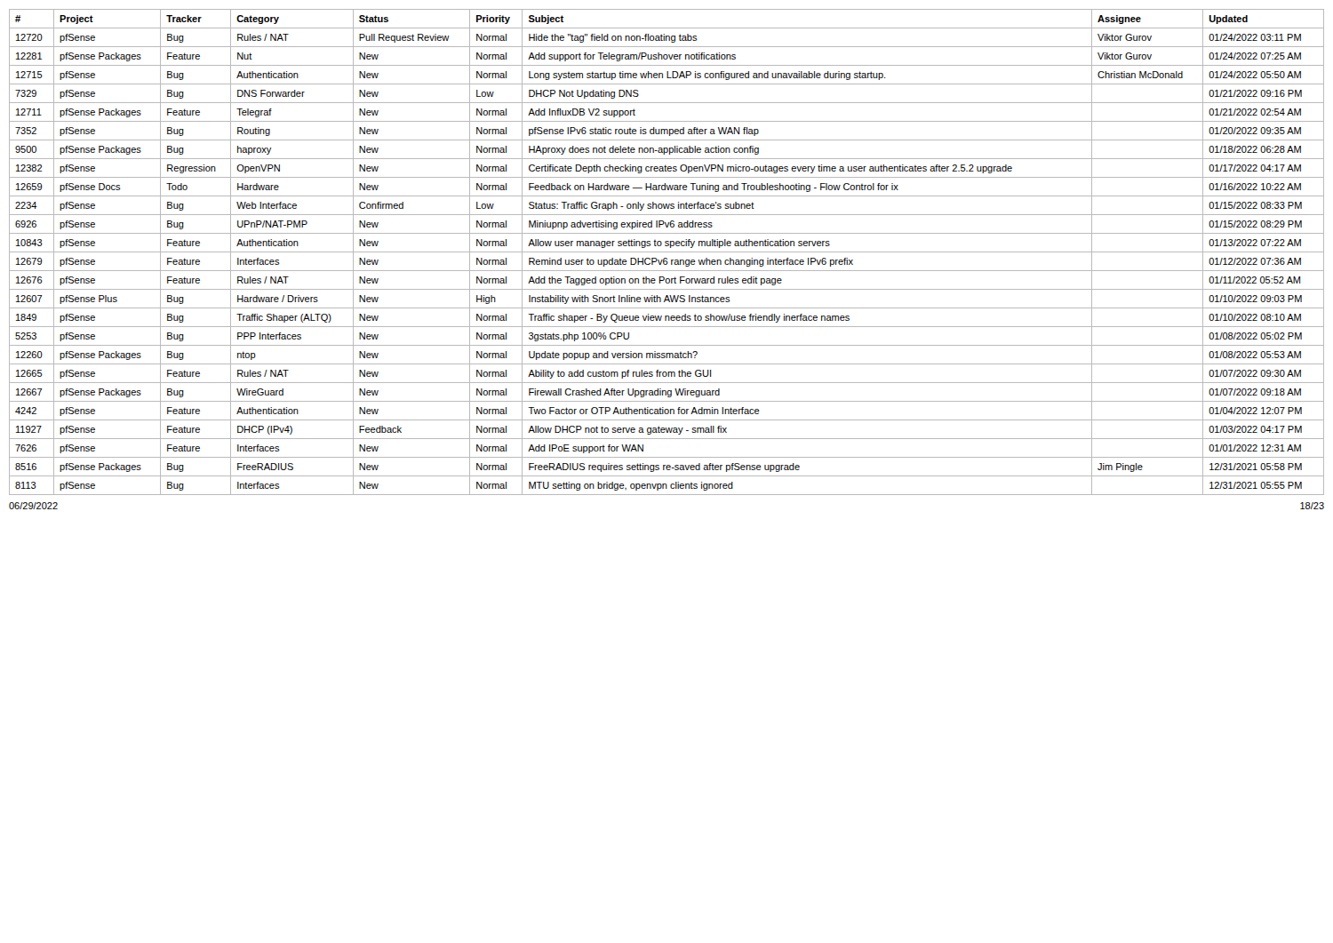| # | Project | Tracker | Category | Status | Priority | Subject | Assignee | Updated |
| --- | --- | --- | --- | --- | --- | --- | --- | --- |
| 12720 | pfSense | Bug | Rules / NAT | Pull Request Review | Normal | Hide the "tag" field on non-floating tabs | Viktor Gurov | 01/24/2022 03:11 PM |
| 12281 | pfSense Packages | Feature | Nut | New | Normal | Add support for Telegram/Pushover notifications | Viktor Gurov | 01/24/2022 07:25 AM |
| 12715 | pfSense | Bug | Authentication | New | Normal | Long system startup time when LDAP is configured and unavailable during startup. | Christian McDonald | 01/24/2022 05:50 AM |
| 7329 | pfSense | Bug | DNS Forwarder | New | Low | DHCP Not Updating DNS | | 01/21/2022 09:16 PM |
| 12711 | pfSense Packages | Feature | Telegraf | New | Normal | Add InfluxDB V2 support | | 01/21/2022 02:54 AM |
| 7352 | pfSense | Bug | Routing | New | Normal | pfSense IPv6 static route is dumped after a WAN flap | | 01/20/2022 09:35 AM |
| 9500 | pfSense Packages | Bug | haproxy | New | Normal | HAproxy does not delete non-applicable action config | | 01/18/2022 06:28 AM |
| 12382 | pfSense | Regression | OpenVPN | New | Normal | Certificate Depth checking creates OpenVPN micro-outages every time a user authenticates after 2.5.2 upgrade | | 01/17/2022 04:17 AM |
| 12659 | pfSense Docs | Todo | Hardware | New | Normal | Feedback on Hardware — Hardware Tuning and Troubleshooting - Flow Control for ix | | 01/16/2022 10:22 AM |
| 2234 | pfSense | Bug | Web Interface | Confirmed | Low | Status: Traffic Graph - only shows interface's subnet | | 01/15/2022 08:33 PM |
| 6926 | pfSense | Bug | UPnP/NAT-PMP | New | Normal | Miniupnp advertising expired IPv6 address | | 01/15/2022 08:29 PM |
| 10843 | pfSense | Feature | Authentication | New | Normal | Allow user manager settings to specify multiple authentication servers | | 01/13/2022 07:22 AM |
| 12679 | pfSense | Feature | Interfaces | New | Normal | Remind user to update DHCPv6 range when changing interface IPv6 prefix | | 01/12/2022 07:36 AM |
| 12676 | pfSense | Feature | Rules / NAT | New | Normal | Add the Tagged option on the Port Forward rules edit page | | 01/11/2022 05:52 AM |
| 12607 | pfSense Plus | Bug | Hardware / Drivers | New | High | Instability with Snort Inline with AWS Instances | | 01/10/2022 09:03 PM |
| 1849 | pfSense | Bug | Traffic Shaper (ALTQ) | New | Normal | Traffic shaper - By Queue view needs to show/use friendly inerface names | | 01/10/2022 08:10 AM |
| 5253 | pfSense | Bug | PPP Interfaces | New | Normal | 3gstats.php 100% CPU | | 01/08/2022 05:02 PM |
| 12260 | pfSense Packages | Bug | ntop | New | Normal | Update popup and version missmatch? | | 01/08/2022 05:53 AM |
| 12665 | pfSense | Feature | Rules / NAT | New | Normal | Ability to add custom pf rules from the GUI | | 01/07/2022 09:30 AM |
| 12667 | pfSense Packages | Bug | WireGuard | New | Normal | Firewall Crashed After Upgrading Wireguard | | 01/07/2022 09:18 AM |
| 4242 | pfSense | Feature | Authentication | New | Normal | Two Factor or OTP Authentication for Admin Interface | | 01/04/2022 12:07 PM |
| 11927 | pfSense | Feature | DHCP (IPv4) | Feedback | Normal | Allow DHCP not to serve a gateway - small fix | | 01/03/2022 04:17 PM |
| 7626 | pfSense | Feature | Interfaces | New | Normal | Add IPoE support for WAN | | 01/01/2022 12:31 AM |
| 8516 | pfSense Packages | Bug | FreeRADIUS | New | Normal | FreeRADIUS requires settings re-saved after pfSense upgrade | Jim Pingle | 12/31/2021 05:58 PM |
| 8113 | pfSense | Bug | Interfaces | New | Normal | MTU setting on bridge, openvpn clients ignored | | 12/31/2021 05:55 PM |
06/29/2022 18/23